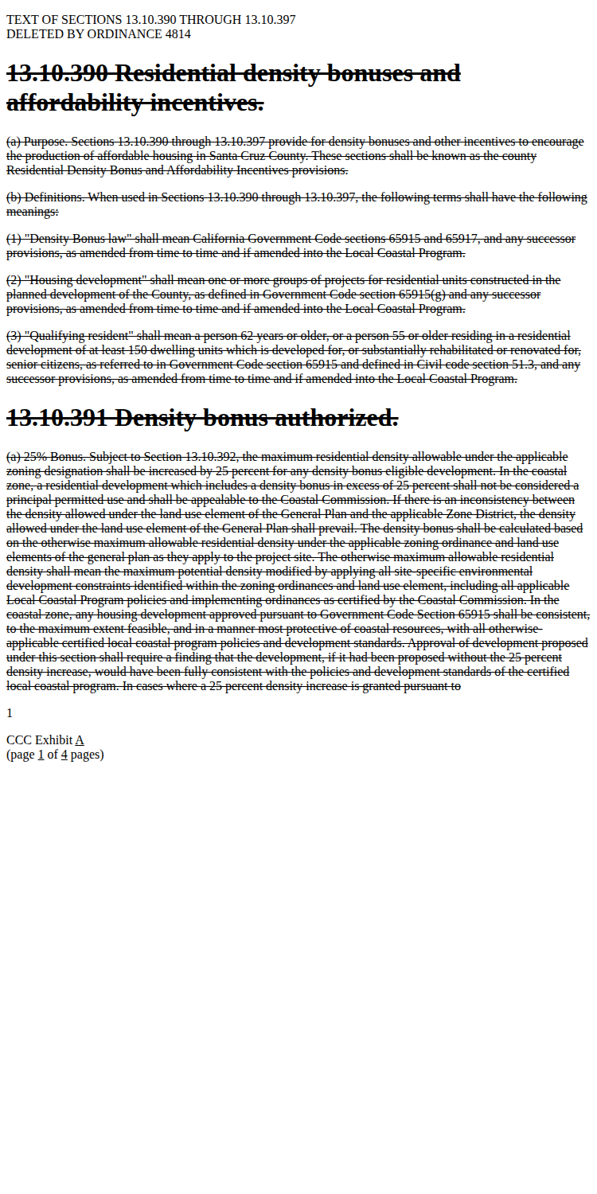TEXT OF SECTIONS 13.10.390 THROUGH 13.10.397
DELETED BY ORDINANCE 4814
13.10.390 Residential density bonuses and affordability incentives.
(a) Purpose. Sections 13.10.390 through 13.10.397 provide for density bonuses and other incentives to encourage the production of affordable housing in Santa Cruz County. These sections shall be known as the county Residential Density Bonus and Affordability Incentives provisions.
(b) Definitions. When used in Sections 13.10.390 through 13.10.397, the following terms shall have the following meanings:
(1) "Density Bonus law" shall mean California Government Code sections 65915 and 65917, and any successor provisions, as amended from time to time and if amended into the Local Coastal Program.
(2) "Housing development" shall mean one or more groups of projects for residential units constructed in the planned development of the County, as defined in Government Code section 65915(g) and any successor provisions, as amended from time to time and if amended into the Local Coastal Program.
(3) "Qualifying resident" shall mean a person 62 years or older, or a person 55 or older residing in a residential development of at least 150 dwelling units which is developed for, or substantially rehabilitated or renovated for, senior citizens, as referred to in Government Code section 65915 and defined in Civil code section 51.3, and any successor provisions, as amended from time to time and if amended into the Local Coastal Program.
13.10.391 Density bonus authorized.
(a) 25% Bonus. Subject to Section 13.10.392, the maximum residential density allowable under the applicable zoning designation shall be increased by 25 percent for any density bonus eligible development. In the coastal zone, a residential development which includes a density bonus in excess of 25 percent shall not be considered a principal permitted use and shall be appealable to the Coastal Commission. If there is an inconsistency between the density allowed under the land use element of the General Plan and the applicable Zone District, the density allowed under the land use element of the General Plan shall prevail. The density bonus shall be calculated based on the otherwise maximum allowable residential density under the applicable zoning ordinance and land use elements of the general plan as they apply to the project site. The otherwise maximum allowable residential density shall mean the maximum potential density modified by applying all site-specific environmental development constraints identified within the zoning ordinances and land use element, including all applicable Local Coastal Program policies and implementing ordinances as certified by the Coastal Commission. In the coastal zone, any housing development approved pursuant to Government Code Section 65915 shall be consistent, to the maximum extent feasible, and in a manner most protective of coastal resources, with all otherwise-applicable certified local coastal program policies and development standards. Approval of development proposed under this section shall require a finding that the development, if it had been proposed without the 25 percent density increase, would have been fully consistent with the policies and development standards of the certified local coastal program. In cases where a 25 percent density increase is granted pursuant to
1
CCC Exhibit A
(page 1 of 4 pages)